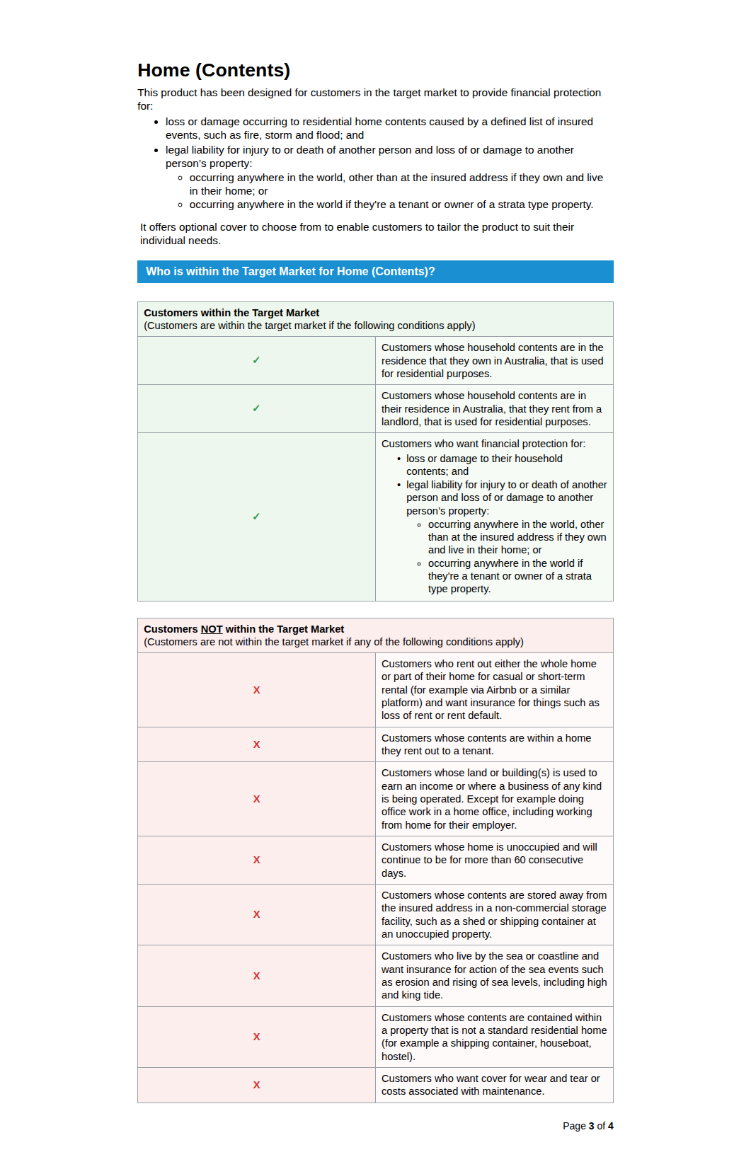Home (Contents)
This product has been designed for customers in the target market to provide financial protection for:
loss or damage occurring to residential home contents caused by a defined list of insured events, such as fire, storm and flood; and
legal liability for injury to or death of another person and loss of or damage to another person’s property:
occurring anywhere in the world, other than at the insured address if they own and live in their home; or
occurring anywhere in the world if they're a tenant or owner of a strata type property.
It offers optional cover to choose from to enable customers to tailor the product to suit their individual needs.
Who is within the Target Market for Home (Contents)?
| Customers within the Target Market (Customers are within the target market if the following conditions apply) |
| --- |
| ✓ | Customers whose household contents are in the residence that they own in Australia, that is used for residential purposes. |
| ✓ | Customers whose household contents are in their residence in Australia, that they rent from a landlord, that is used for residential purposes. |
| ✓ | Customers who want financial protection for: loss or damage to their household contents; and legal liability for injury to or death of another person and loss of or damage to another person’s property: occurring anywhere in the world, other than at the insured address if they own and live in their home; or occurring anywhere in the world if they're a tenant or owner of a strata type property. |
| Customers NOT within the Target Market (Customers are not within the target market if any of the following conditions apply) |
| --- |
| X | Customers who rent out either the whole home or part of their home for casual or short-term rental (for example via Airbnb or a similar platform) and want insurance for things such as loss of rent or rent default. |
| X | Customers whose contents are within a home they rent out to a tenant. |
| X | Customers whose land or building(s) is used to earn an income or where a business of any kind is being operated. Except for example doing office work in a home office, including working from home for their employer. |
| X | Customers whose home is unoccupied and will continue to be for more than 60 consecutive days. |
| X | Customers whose contents are stored away from the insured address in a non-commercial storage facility, such as a shed or shipping container at an unoccupied property. |
| X | Customers who live by the sea or coastline and want insurance for action of the sea events such as erosion and rising of sea levels, including high and king tide. |
| X | Customers whose contents are contained within a property that is not a standard residential home (for example a shipping container, houseboat, hostel). |
| X | Customers who want cover for wear and tear or costs associated with maintenance. |
Page 3 of 4